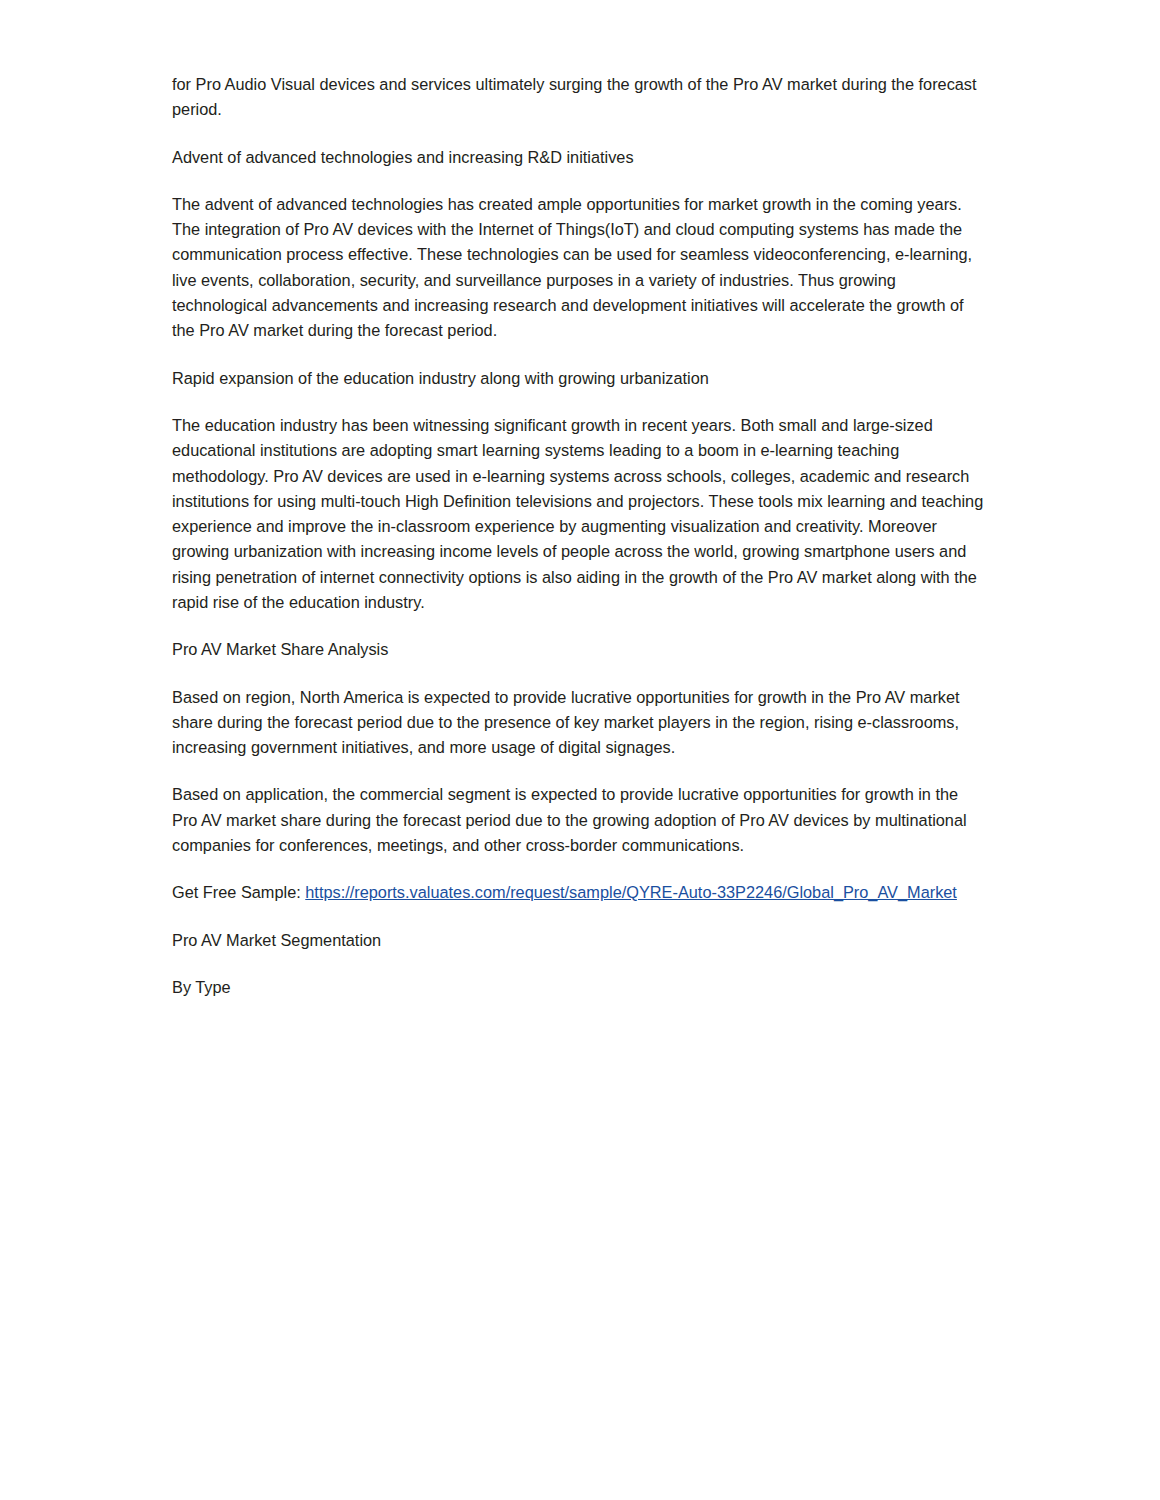for Pro Audio Visual devices and services ultimately surging the growth of the Pro AV market during the forecast period.
Advent of advanced technologies and increasing R&D initiatives
The advent of advanced technologies has created ample opportunities for market growth in the coming years. The integration of Pro AV devices with the Internet of Things(IoT) and cloud computing systems has made the communication process effective. These technologies can be used for seamless videoconferencing, e-learning, live events, collaboration, security, and surveillance purposes in a variety of industries. Thus growing technological advancements and increasing research and development initiatives will accelerate the growth of the Pro AV market during the forecast period.
Rapid expansion of the education industry along with growing urbanization
The education industry has been witnessing significant growth in recent years. Both small and large-sized educational institutions are adopting smart learning systems leading to a boom in e-learning teaching methodology. Pro AV devices are used in e-learning systems across schools, colleges, academic and research institutions for using multi-touch High Definition televisions and projectors. These tools mix learning and teaching experience and improve the in-classroom experience by augmenting visualization and creativity. Moreover growing urbanization with increasing income levels of people across the world, growing smartphone users and rising penetration of internet connectivity options is also aiding in the growth of the Pro AV market along with the rapid rise of the education industry.
Pro AV Market Share Analysis
Based on region, North America is expected to provide lucrative opportunities for growth in the Pro AV market share during the forecast period due to the presence of key market players in the region, rising e-classrooms, increasing government initiatives, and more usage of digital signages.
Based on application, the commercial segment is expected to provide lucrative opportunities for growth in the Pro AV market share during the forecast period due to the growing adoption of Pro AV devices by multinational companies for conferences, meetings, and other cross-border communications.
Get Free Sample: https://reports.valuates.com/request/sample/QYRE-Auto-33P2246/Global_Pro_AV_Market
Pro AV Market Segmentation
By Type